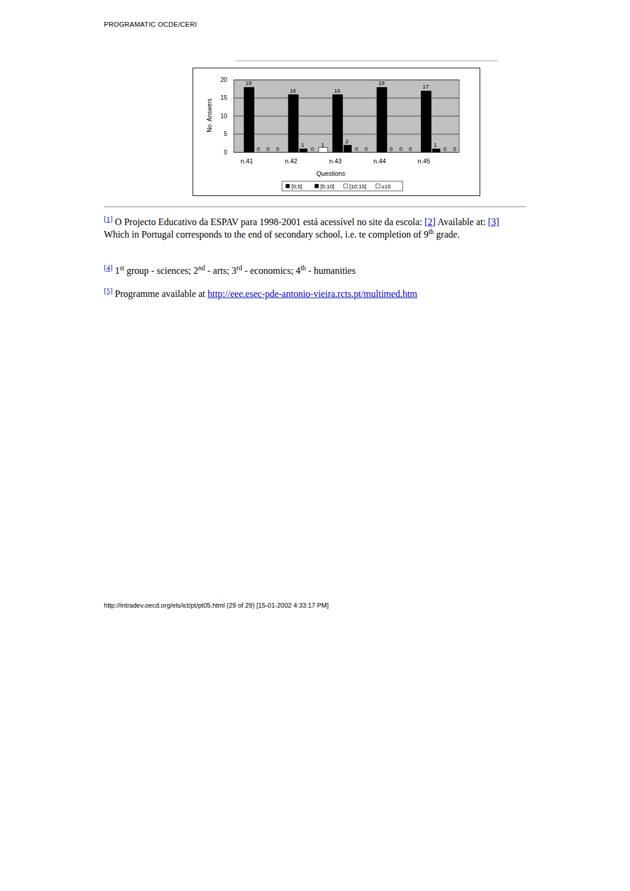PROGRAMATIC OCDE/CERI
[1] O Projecto Educativo da ESPAV para 1998-2001 está acessível no site da escola: [2] Available at: [3] Which in Portugal corresponds to the end of secondary school, i.e. te completion of 9th grade.
[4] 1st group - sciences; 2nd - arts; 3rd - economics; 4th - humanities
[5] Programme available at http://eee.esec-pde-antonio-vieira.rcts.pt/multimed.htm
http://intradev.oecd.org/els/ict/pt/pt05.html (29 of 29) [15-01-2002 4:33:17 PM]